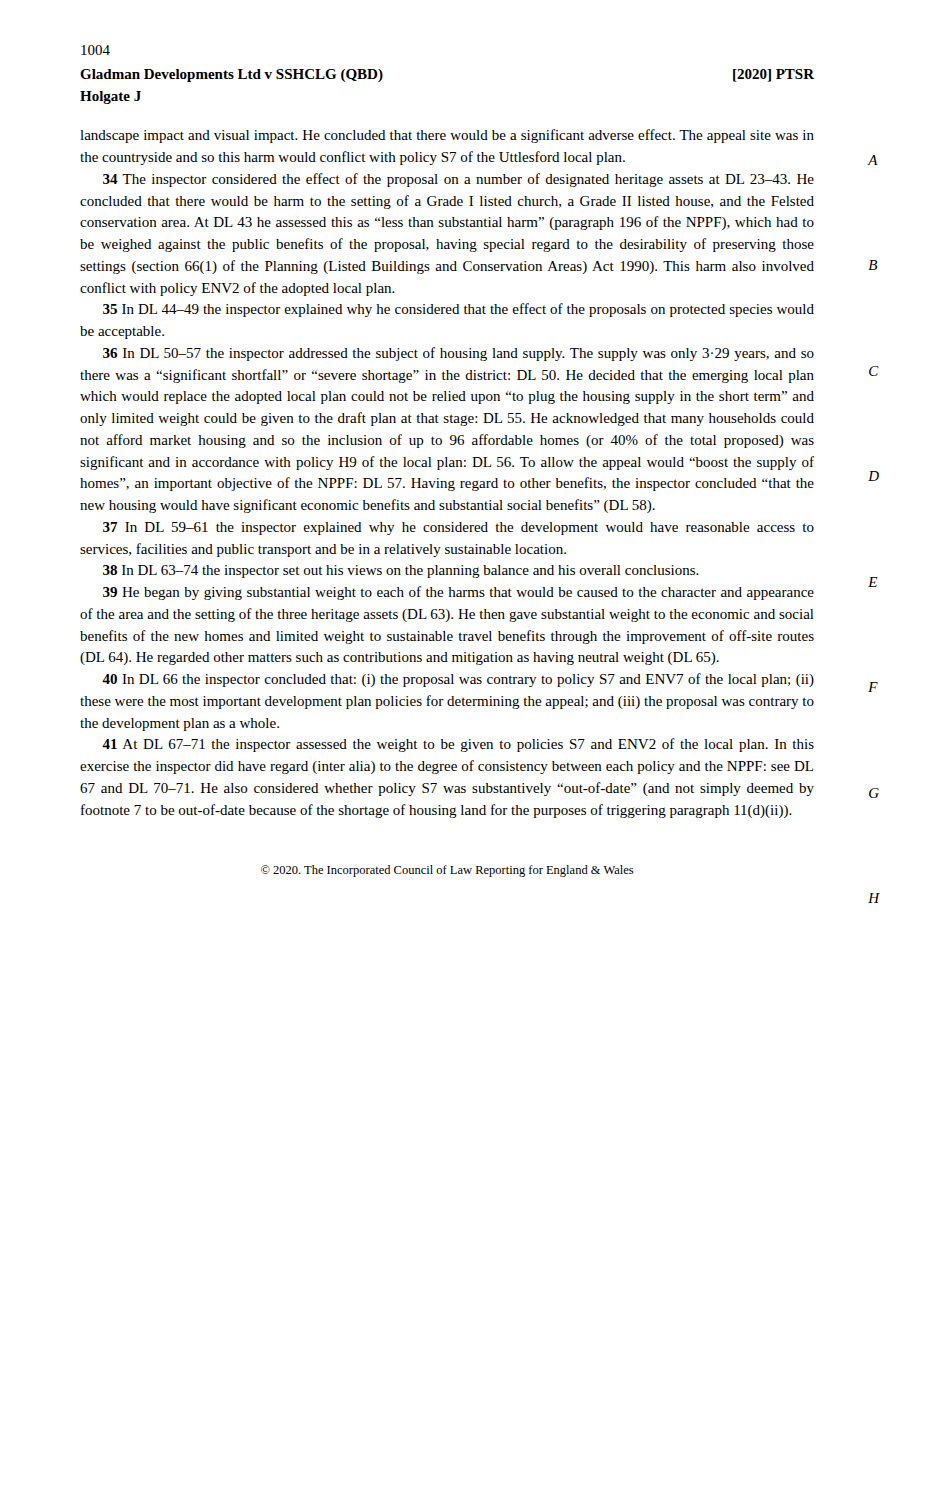1004
Gladman Developments Ltd v SSHCLG (QBD) [2020] PTSR
Holgate J
A B C D E F G H
landscape impact and visual impact. He concluded that there would be a significant adverse effect. The appeal site was in the countryside and so this harm would conflict with policy S7 of the Uttlesford local plan.
34 The inspector considered the effect of the proposal on a number of designated heritage assets at DL 23–43. He concluded that there would be harm to the setting of a Grade I listed church, a Grade II listed house, and the Felsted conservation area. At DL 43 he assessed this as “less than substantial harm” (paragraph 196 of the NPPF), which had to be weighed against the public benefits of the proposal, having special regard to the desirability of preserving those settings (section 66(1) of the Planning (Listed Buildings and Conservation Areas) Act 1990). This harm also involved conflict with policy ENV2 of the adopted local plan.
35 In DL 44–49 the inspector explained why he considered that the effect of the proposals on protected species would be acceptable.
36 In DL 50–57 the inspector addressed the subject of housing land supply. The supply was only 3·29 years, and so there was a “significant shortfall” or “severe shortage” in the district: DL 50. He decided that the emerging local plan which would replace the adopted local plan could not be relied upon “to plug the housing supply in the short term” and only limited weight could be given to the draft plan at that stage: DL 55. He acknowledged that many households could not afford market housing and so the inclusion of up to 96 affordable homes (or 40% of the total proposed) was significant and in accordance with policy H9 of the local plan: DL 56. To allow the appeal would “boost the supply of homes”, an important objective of the NPPF: DL 57. Having regard to other benefits, the inspector concluded “that the new housing would have significant economic benefits and substantial social benefits” (DL 58).
37 In DL 59–61 the inspector explained why he considered the development would have reasonable access to services, facilities and public transport and be in a relatively sustainable location.
38 In DL 63–74 the inspector set out his views on the planning balance and his overall conclusions.
39 He began by giving substantial weight to each of the harms that would be caused to the character and appearance of the area and the setting of the three heritage assets (DL 63). He then gave substantial weight to the economic and social benefits of the new homes and limited weight to sustainable travel benefits through the improvement of off-site routes (DL 64). He regarded other matters such as contributions and mitigation as having neutral weight (DL 65).
40 In DL 66 the inspector concluded that: (i) the proposal was contrary to policy S7 and ENV7 of the local plan; (ii) these were the most important development plan policies for determining the appeal; and (iii) the proposal was contrary to the development plan as a whole.
41 At DL 67–71 the inspector assessed the weight to be given to policies S7 and ENV2 of the local plan. In this exercise the inspector did have regard (inter alia) to the degree of consistency between each policy and the NPPF: see DL 67 and DL 70–71. He also considered whether policy S7 was substantively “out-of-date” (and not simply deemed by footnote 7 to be out-of-date because of the shortage of housing land for the purposes of triggering paragraph 11(d)(ii)).
© 2020. The Incorporated Council of Law Reporting for England & Wales